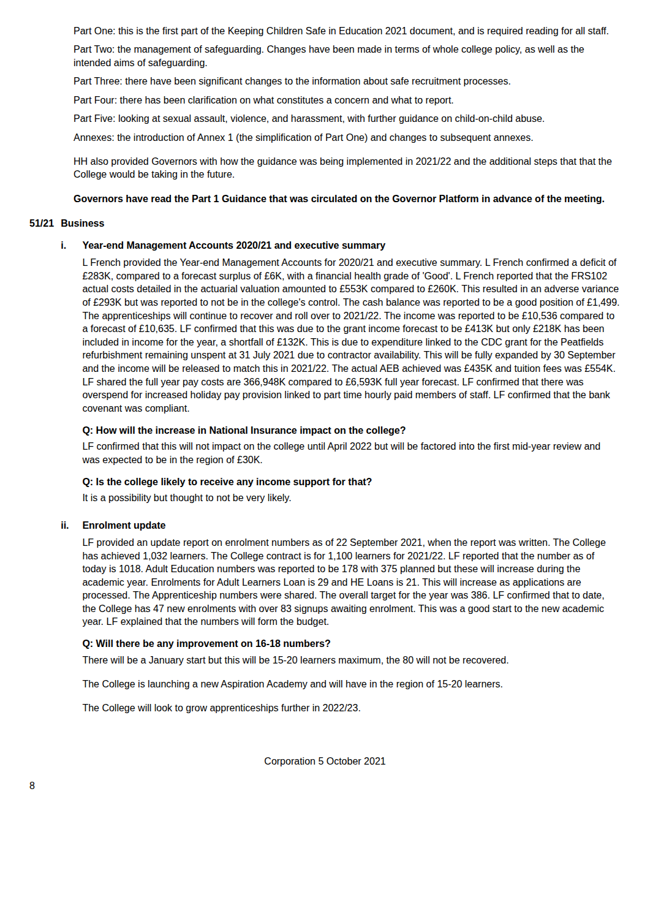Part One: this is the first part of the Keeping Children Safe in Education 2021 document, and is required reading for all staff.
Part Two: the management of safeguarding. Changes have been made in terms of whole college policy, as well as the intended aims of safeguarding.
Part Three: there have been significant changes to the information about safe recruitment processes.
Part Four: there has been clarification on what constitutes a concern and what to report.
Part Five: looking at sexual assault, violence, and harassment, with further guidance on child-on-child abuse.
Annexes: the introduction of Annex 1 (the simplification of Part One) and changes to subsequent annexes.
HH also provided Governors with how the guidance was being implemented in 2021/22 and the additional steps that that the College would be taking in the future.
Governors have read the Part 1 Guidance that was circulated on the Governor Platform in advance of the meeting.
51/21
Business
i.
Year-end Management Accounts 2020/21 and executive summary
L French provided the Year-end Management Accounts for 2020/21 and executive summary. L French confirmed a deficit of £283K, compared to a forecast surplus of £6K, with a financial health grade of 'Good'. L French reported that the FRS102 actual costs detailed in the actuarial valuation amounted to £553K compared to £260K. This resulted in an adverse variance of £293K but was reported to not be in the college's control. The cash balance was reported to be a good position of £1,499. The apprenticeships will continue to recover and roll over to 2021/22. The income was reported to be £10,536 compared to a forecast of £10,635. LF confirmed that this was due to the grant income forecast to be £413K but only £218K has been included in income for the year, a shortfall of £132K. This is due to expenditure linked to the CDC grant for the Peatfields refurbishment remaining unspent at 31 July 2021 due to contractor availability. This will be fully expanded by 30 September and the income will be released to match this in 2021/22. The actual AEB achieved was £435K and tuition fees was £554K. LF shared the full year pay costs are 366,948K compared to £6,593K full year forecast. LF confirmed that there was overspend for increased holiday pay provision linked to part time hourly paid members of staff. LF confirmed that the bank covenant was compliant.
Q: How will the increase in National Insurance impact on the college?
LF confirmed that this will not impact on the college until April 2022 but will be factored into the first mid-year review and was expected to be in the region of £30K.
Q: Is the college likely to receive any income support for that?
It is a possibility but thought to not be very likely.
ii.
Enrolment update
LF provided an update report on enrolment numbers as of 22 September 2021, when the report was written. The College has achieved 1,032 learners. The College contract is for 1,100 learners for 2021/22. LF reported that the number as of today is 1018. Adult Education numbers was reported to be 178 with 375 planned but these will increase during the academic year. Enrolments for Adult Learners Loan is 29 and HE Loans is 21. This will increase as applications are processed. The Apprenticeship numbers were shared. The overall target for the year was 386. LF confirmed that to date, the College has 47 new enrolments with over 83 signups awaiting enrolment. This was a good start to the new academic year. LF explained that the numbers will form the budget.
Q: Will there be any improvement on 16-18 numbers?
There will be a January start but this will be 15-20 learners maximum, the 80 will not be recovered.
The College is launching a new Aspiration Academy and will have in the region of 15-20 learners.
The College will look to grow apprenticeships further in 2022/23.
Corporation 5 October 2021
8